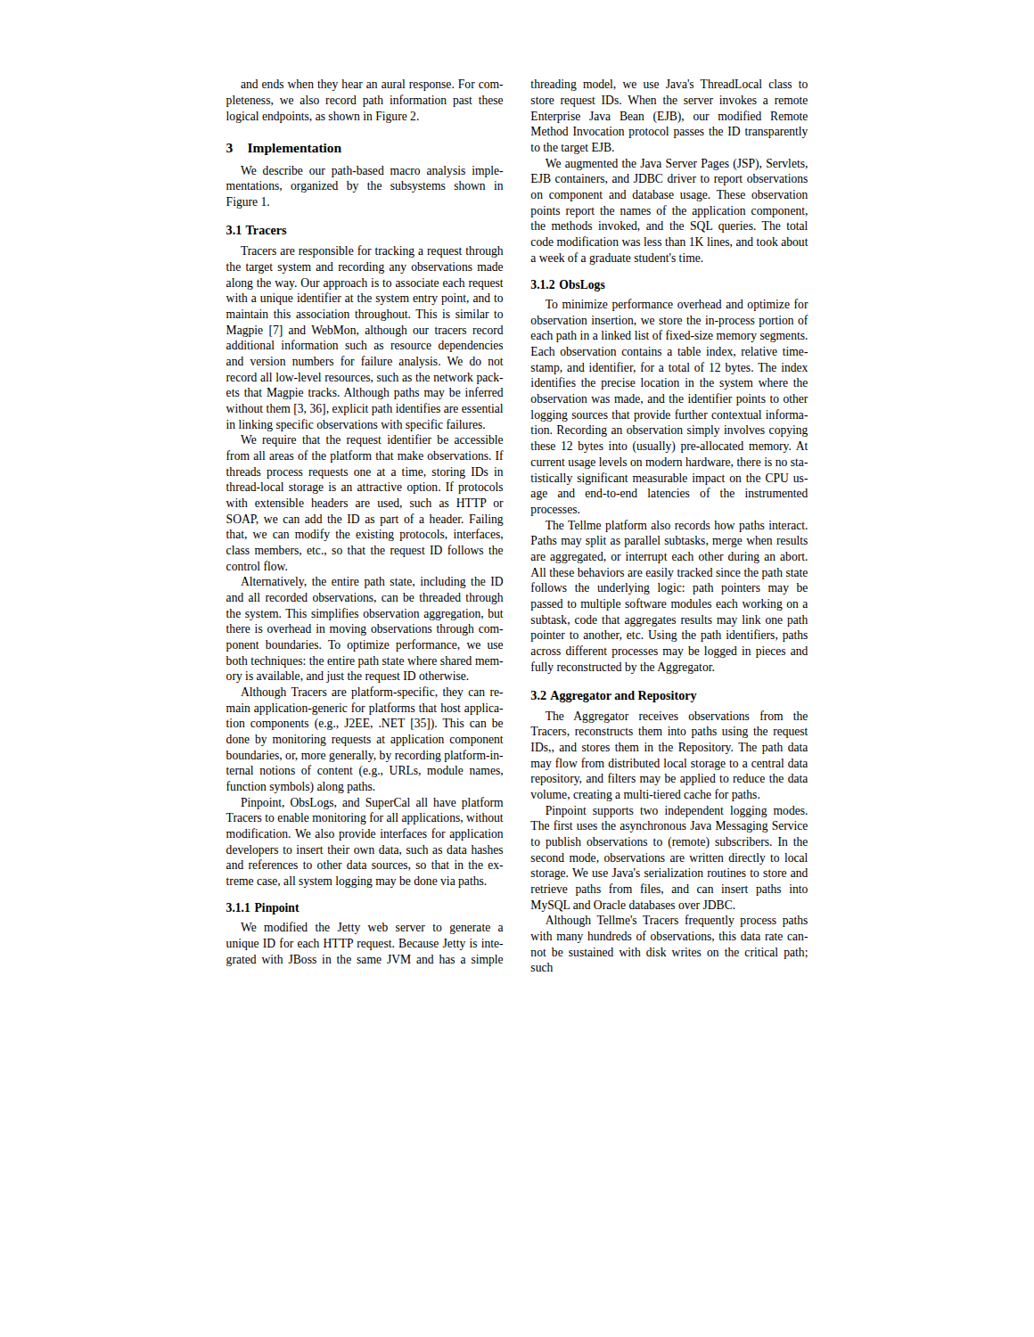and ends when they hear an aural response. For completeness, we also record path information past these logical endpoints, as shown in Figure 2.
3 Implementation
We describe our path-based macro analysis implementations, organized by the subsystems shown in Figure 1.
3.1 Tracers
Tracers are responsible for tracking a request through the target system and recording any observations made along the way. Our approach is to associate each request with a unique identifier at the system entry point, and to maintain this association throughout. This is similar to Magpie [7] and WebMon, although our tracers record additional information such as resource dependencies and version numbers for failure analysis. We do not record all low-level resources, such as the network packets that Magpie tracks. Although paths may be inferred without them [3, 36], explicit path identifies are essential in linking specific observations with specific failures.
We require that the request identifier be accessible from all areas of the platform that make observations. If threads process requests one at a time, storing IDs in thread-local storage is an attractive option. If protocols with extensible headers are used, such as HTTP or SOAP, we can add the ID as part of a header. Failing that, we can modify the existing protocols, interfaces, class members, etc., so that the request ID follows the control flow.
Alternatively, the entire path state, including the ID and all recorded observations, can be threaded through the system. This simplifies observation aggregation, but there is overhead in moving observations through component boundaries. To optimize performance, we use both techniques: the entire path state where shared memory is available, and just the request ID otherwise.
Although Tracers are platform-specific, they can remain application-generic for platforms that host application components (e.g., J2EE, .NET [35]). This can be done by monitoring requests at application component boundaries, or, more generally, by recording platform-internal notions of content (e.g., URLs, module names, function symbols) along paths.
Pinpoint, ObsLogs, and SuperCal all have platform Tracers to enable monitoring for all applications, without modification. We also provide interfaces for application developers to insert their own data, such as data hashes and references to other data sources, so that in the extreme case, all system logging may be done via paths.
3.1.1 Pinpoint
We modified the Jetty web server to generate a unique ID for each HTTP request. Because Jetty is integrated with JBoss in the same JVM and has a simple threading model, we use Java's ThreadLocal class to store request IDs. When the server invokes a remote Enterprise Java Bean (EJB), our modified Remote Method Invocation protocol passes the ID transparently to the target EJB.
We augmented the Java Server Pages (JSP), Servlets, EJB containers, and JDBC driver to report observations on component and database usage. These observation points report the names of the application component, the methods invoked, and the SQL queries. The total code modification was less than 1K lines, and took about a week of a graduate student's time.
3.1.2 ObsLogs
To minimize performance overhead and optimize for observation insertion, we store the in-process portion of each path in a linked list of fixed-size memory segments. Each observation contains a table index, relative timestamp, and identifier, for a total of 12 bytes. The index identifies the precise location in the system where the observation was made, and the identifier points to other logging sources that provide further contextual information. Recording an observation simply involves copying these 12 bytes into (usually) pre-allocated memory. At current usage levels on modern hardware, there is no statistically significant measurable impact on the CPU usage and end-to-end latencies of the instrumented processes.
The Tellme platform also records how paths interact. Paths may split as parallel subtasks, merge when results are aggregated, or interrupt each other during an abort. All these behaviors are easily tracked since the path state follows the underlying logic: path pointers may be passed to multiple software modules each working on a subtask, code that aggregates results may link one path pointer to another, etc. Using the path identifiers, paths across different processes may be logged in pieces and fully reconstructed by the Aggregator.
3.2 Aggregator and Repository
The Aggregator receives observations from the Tracers, reconstructs them into paths using the request IDs,, and stores them in the Repository. The path data may flow from distributed local storage to a central data repository, and filters may be applied to reduce the data volume, creating a multi-tiered cache for paths.
Pinpoint supports two independent logging modes. The first uses the asynchronous Java Messaging Service to publish observations to (remote) subscribers. In the second mode, observations are written directly to local storage. We use Java's serialization routines to store and retrieve paths from files, and can insert paths into MySQL and Oracle databases over JDBC.
Although Tellme's Tracers frequently process paths with many hundreds of observations, this data rate cannot be sustained with disk writes on the critical path; such